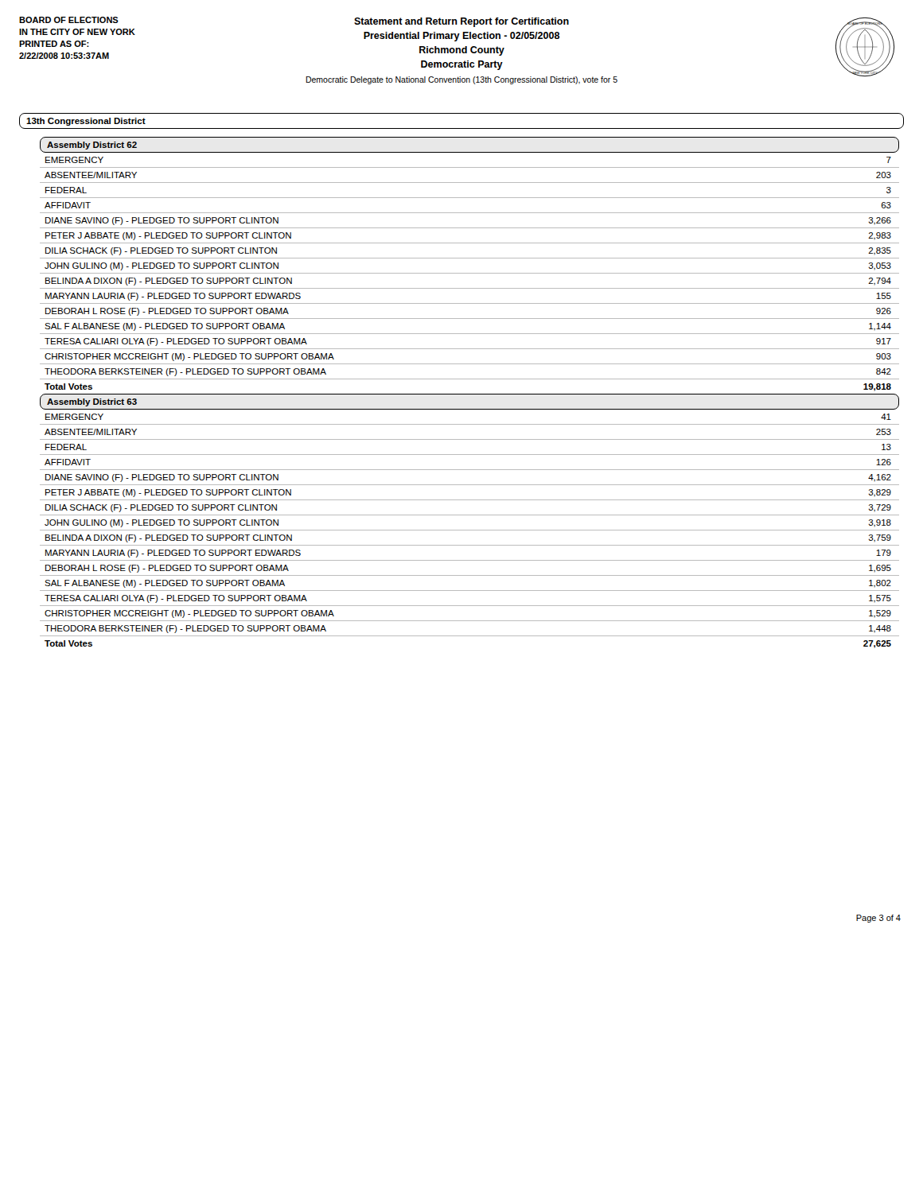BOARD OF ELECTIONS
IN THE CITY OF NEW YORK
PRINTED AS OF:
2/22/2008 10:53:37AM
BOARD OF ELECTIONS NEW YORK CITY
Statement and Return Report for Certification
Presidential Primary Election - 02/05/2008
Richmond County
Democratic Party
Democratic Delegate to National Convention (13th Congressional District), vote for 5
13th Congressional District
Assembly District 62
| EMERGENCY | 7 |
| ABSENTEE/MILITARY | 203 |
| FEDERAL | 3 |
| AFFIDAVIT | 63 |
| DIANE SAVINO (F) - PLEDGED TO SUPPORT CLINTON | 3,266 |
| PETER J ABBATE (M) - PLEDGED TO SUPPORT CLINTON | 2,983 |
| DILIA SCHACK (F) - PLEDGED TO SUPPORT CLINTON | 2,835 |
| JOHN GULINO (M) - PLEDGED TO SUPPORT CLINTON | 3,053 |
| BELINDA A DIXON (F) - PLEDGED TO SUPPORT CLINTON | 2,794 |
| MARYANN LAURIA (F) - PLEDGED TO SUPPORT EDWARDS | 155 |
| DEBORAH L ROSE (F) - PLEDGED TO SUPPORT OBAMA | 926 |
| SAL F ALBANESE (M) - PLEDGED TO SUPPORT OBAMA | 1,144 |
| TERESA CALIARI OLYA (F) - PLEDGED TO SUPPORT OBAMA | 917 |
| CHRISTOPHER MCCREIGHT (M) - PLEDGED TO SUPPORT OBAMA | 903 |
| THEODORA BERKSTEINER (F) - PLEDGED TO SUPPORT OBAMA | 842 |
| Total Votes | 19,818 |
Assembly District 63
| EMERGENCY | 41 |
| ABSENTEE/MILITARY | 253 |
| FEDERAL | 13 |
| AFFIDAVIT | 126 |
| DIANE SAVINO (F) - PLEDGED TO SUPPORT CLINTON | 4,162 |
| PETER J ABBATE (M) - PLEDGED TO SUPPORT CLINTON | 3,829 |
| DILIA SCHACK (F) - PLEDGED TO SUPPORT CLINTON | 3,729 |
| JOHN GULINO (M) - PLEDGED TO SUPPORT CLINTON | 3,918 |
| BELINDA A DIXON (F) - PLEDGED TO SUPPORT CLINTON | 3,759 |
| MARYANN LAURIA (F) - PLEDGED TO SUPPORT EDWARDS | 179 |
| DEBORAH L ROSE (F) - PLEDGED TO SUPPORT OBAMA | 1,695 |
| SAL F ALBANESE (M) - PLEDGED TO SUPPORT OBAMA | 1,802 |
| TERESA CALIARI OLYA (F) - PLEDGED TO SUPPORT OBAMA | 1,575 |
| CHRISTOPHER MCCREIGHT (M) - PLEDGED TO SUPPORT OBAMA | 1,529 |
| THEODORA BERKSTEINER (F) - PLEDGED TO SUPPORT OBAMA | 1,448 |
| Total Votes | 27,625 |
Page 3 of 4